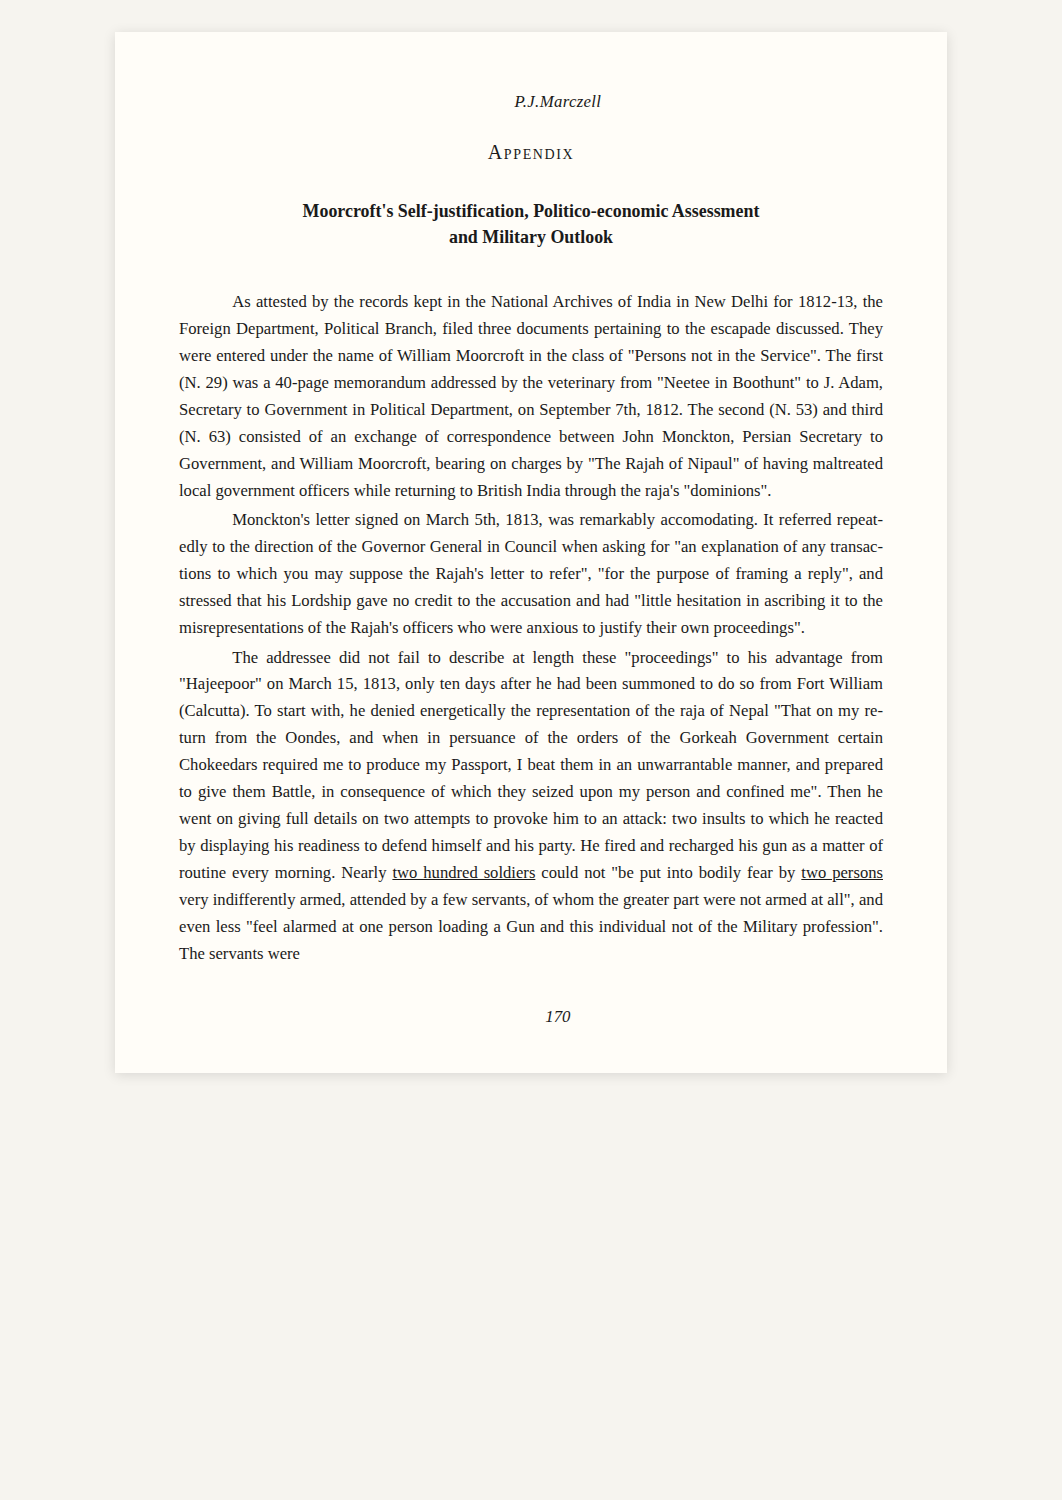P.J.Marczell
Appendix
Moorcroft's Self-justification, Politico-economic Assessment
and Military Outlook
As attested by the records kept in the National Archives of India in New Delhi for 1812-13, the Foreign Department, Political Branch, filed three documents pertaining to the escapade discussed. They were entered under the name of William Moorcroft in the class of "Persons not in the Service". The first (N. 29) was a 40-page memorandum addressed by the veterinary from "Neetee in Boothunt" to J. Adam, Secretary to Government in Political Department, on September 7th, 1812. The second (N. 53) and third (N. 63) consisted of an exchange of correspondence between John Monckton, Persian Secretary to Government, and William Moorcroft, bearing on charges by "The Rajah of Nipaul" of having maltreated local government officers while returning to British India through the raja's "dominions".
Monckton's letter signed on March 5th, 1813, was remarkably accomodating. It referred repeatedly to the direction of the Governor General in Council when asking for "an explanation of any transactions to which you may suppose the Rajah's letter to refer", "for the purpose of framing a reply", and stressed that his Lordship gave no credit to the accusation and had "little hesitation in ascribing it to the misrepresentations of the Rajah's officers who were anxious to justify their own proceedings".
The addressee did not fail to describe at length these "proceedings" to his advantage from "Hajeepoor" on March 15, 1813, only ten days after he had been summoned to do so from Fort William (Calcutta). To start with, he denied energetically the representation of the raja of Nepal "That on my return from the Oondes, and when in persuance of the orders of the Gorkeah Government certain Chokeedars required me to produce my Passport, I beat them in an unwarrantable manner, and prepared to give them Battle, in consequence of which they seized upon my person and confined me". Then he went on giving full details on two attempts to provoke him to an attack: two insults to which he reacted by displaying his readiness to defend himself and his party. He fired and recharged his gun as a matter of routine every morning. Nearly two hundred soldiers could not "be put into bodily fear by two persons very indifferently armed, attended by a few servants, of whom the greater part were not armed at all", and even less "feel alarmed at one person loading a Gun and this individual not of the Military profession". The servants were
170